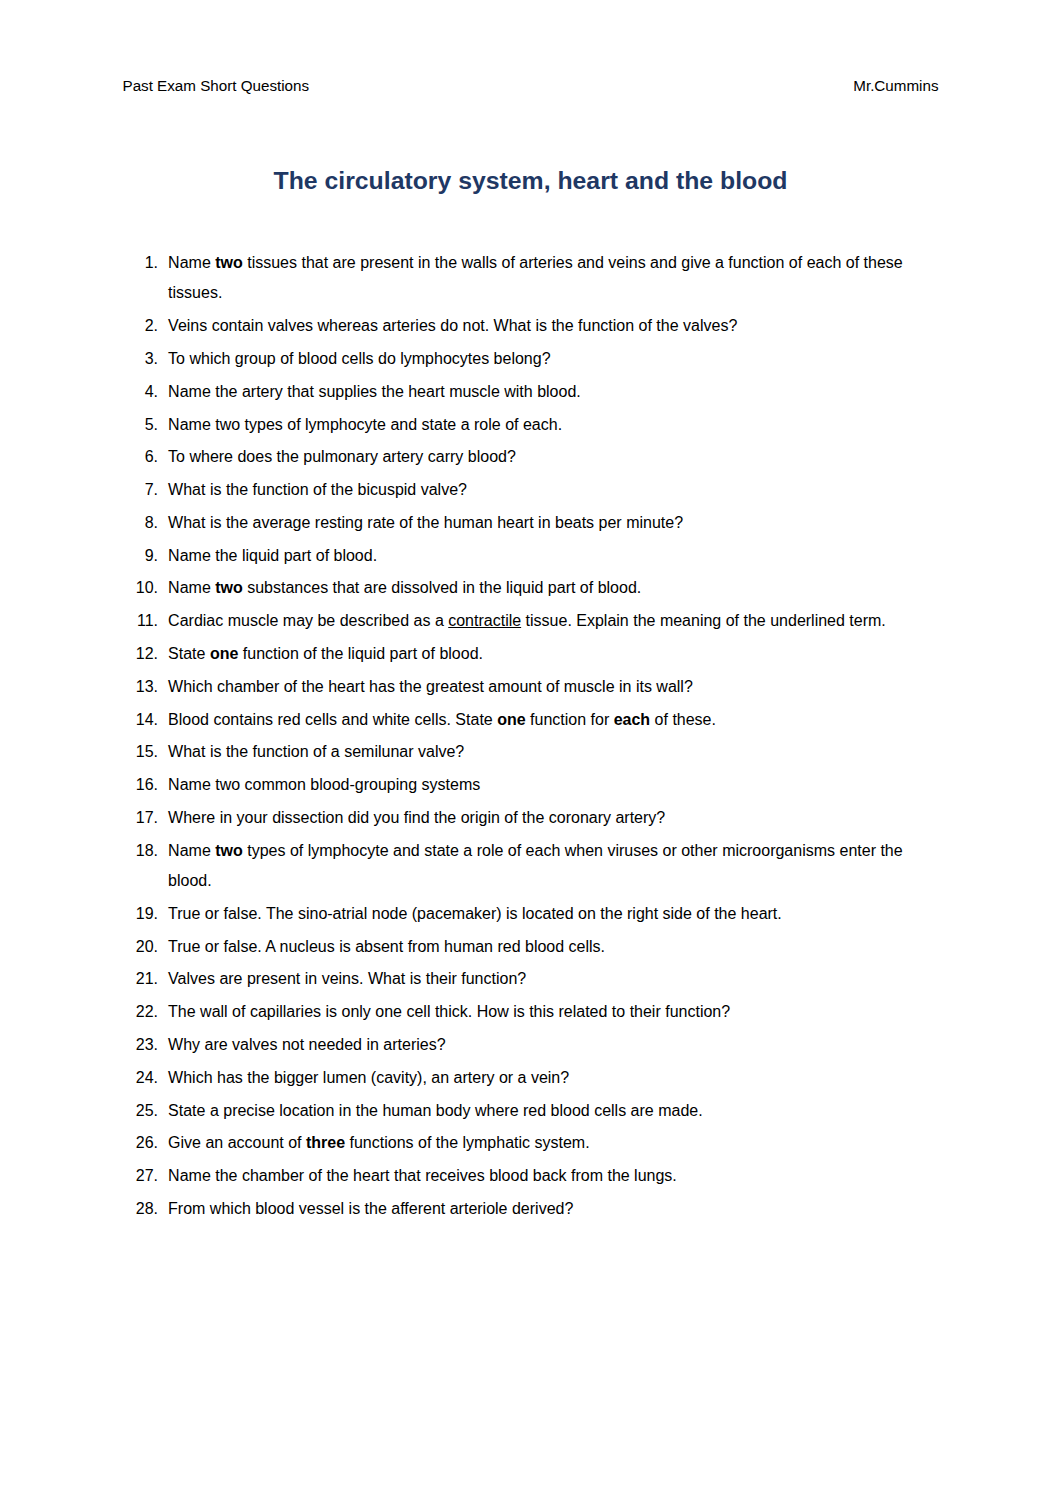Past Exam Short Questions Mr.Cummins
The circulatory system, heart and the blood
Name two tissues that are present in the walls of arteries and veins and give a function of each of these tissues.
Veins contain valves whereas arteries do not. What is the function of the valves?
To which group of blood cells do lymphocytes belong?
Name the artery that supplies the heart muscle with blood.
Name two types of lymphocyte and state a role of each.
To where does the pulmonary artery carry blood?
What is the function of the bicuspid valve?
What is the average resting rate of the human heart in beats per minute?
Name the liquid part of blood.
Name two substances that are dissolved in the liquid part of blood.
Cardiac muscle may be described as a contractile tissue. Explain the meaning of the underlined term.
State one function of the liquid part of blood.
Which chamber of the heart has the greatest amount of muscle in its wall?
Blood contains red cells and white cells. State one function for each of these.
What is the function of a semilunar valve?
Name two common blood-grouping systems
Where in your dissection did you find the origin of the coronary artery?
Name two types of lymphocyte and state a role of each when viruses or other microorganisms enter the blood.
True or false. The sino-atrial node (pacemaker) is located on the right side of the heart.
True or false. A nucleus is absent from human red blood cells.
Valves are present in veins. What is their function?
The wall of capillaries is only one cell thick. How is this related to their function?
Why are valves not needed in arteries?
Which has the bigger lumen (cavity), an artery or a vein?
State a precise location in the human body where red blood cells are made.
Give an account of three functions of the lymphatic system.
Name the chamber of the heart that receives blood back from the lungs.
From which blood vessel is the afferent arteriole derived?